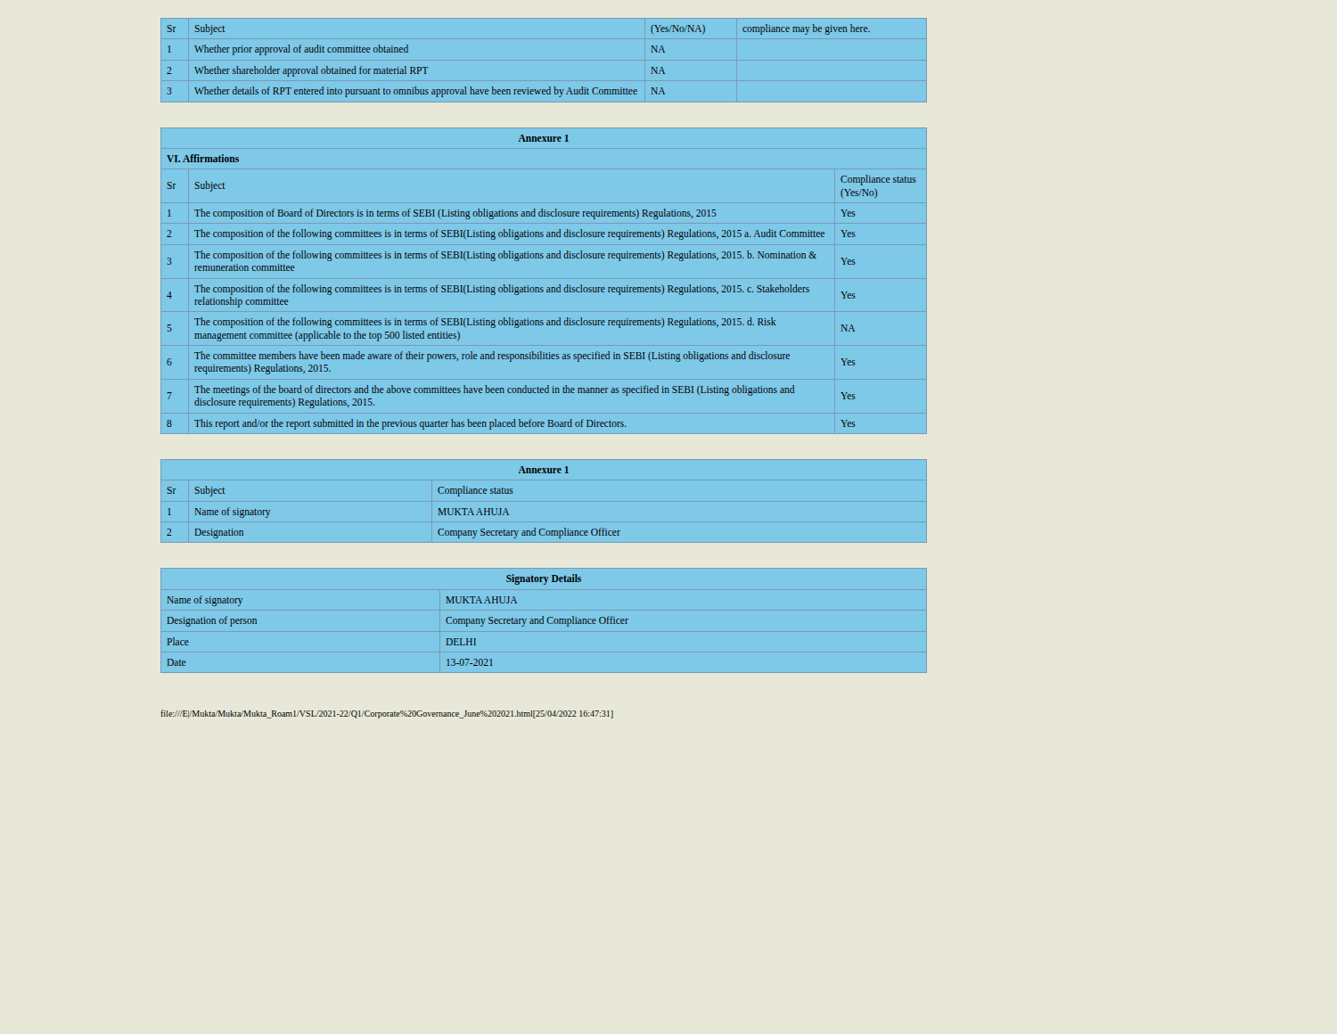| Sr | Subject | (Yes/No/NA) | compliance may be given here. |
| 1 | Whether prior approval of audit committee obtained | NA | |
| 2 | Whether shareholder approval obtained for material RPT | NA | |
| 3 | Whether details of RPT entered into pursuant to omnibus approval have been reviewed by Audit Committee | NA | |
| Annexure 1 |
| VI. Affirmations |
| Sr | Subject | Compliance status (Yes/No) |
| 1 | The composition of Board of Directors is in terms of SEBI (Listing obligations and disclosure requirements) Regulations, 2015 | Yes |
| 2 | The composition of the following committees is in terms of SEBI(Listing obligations and disclosure requirements) Regulations, 2015 a. Audit Committee | Yes |
| 3 | The composition of the following committees is in terms of SEBI(Listing obligations and disclosure requirements) Regulations, 2015. b. Nomination & remuneration committee | Yes |
| 4 | The composition of the following committees is in terms of SEBI(Listing obligations and disclosure requirements) Regulations, 2015. c. Stakeholders relationship committee | Yes |
| 5 | The composition of the following committees is in terms of SEBI(Listing obligations and disclosure requirements) Regulations, 2015. d. Risk management committee (applicable to the top 500 listed entities) | NA |
| 6 | The committee members have been made aware of their powers, role and responsibilities as specified in SEBI (Listing obligations and disclosure requirements) Regulations, 2015. | Yes |
| 7 | The meetings of the board of directors and the above committees have been conducted in the manner as specified in SEBI (Listing obligations and disclosure requirements) Regulations, 2015. | Yes |
| 8 | This report and/or the report submitted in the previous quarter has been placed before Board of Directors. | Yes |
| Annexure 1 |
| Sr | Subject | Compliance status |
| 1 | Name of signatory | MUKTA AHUJA |
| 2 | Designation | Company Secretary and Compliance Officer |
| Signatory Details |
| Name of signatory | MUKTA AHUJA |
| Designation of person | Company Secretary and Compliance Officer |
| Place | DELHI |
| Date | 13-07-2021 |
file:///E|/Mukta/Mukta/Mukta_Roam1/VSL/2021-22/Q1/Corporate%20Governance_June%202021.html[25/04/2022 16:47:31]